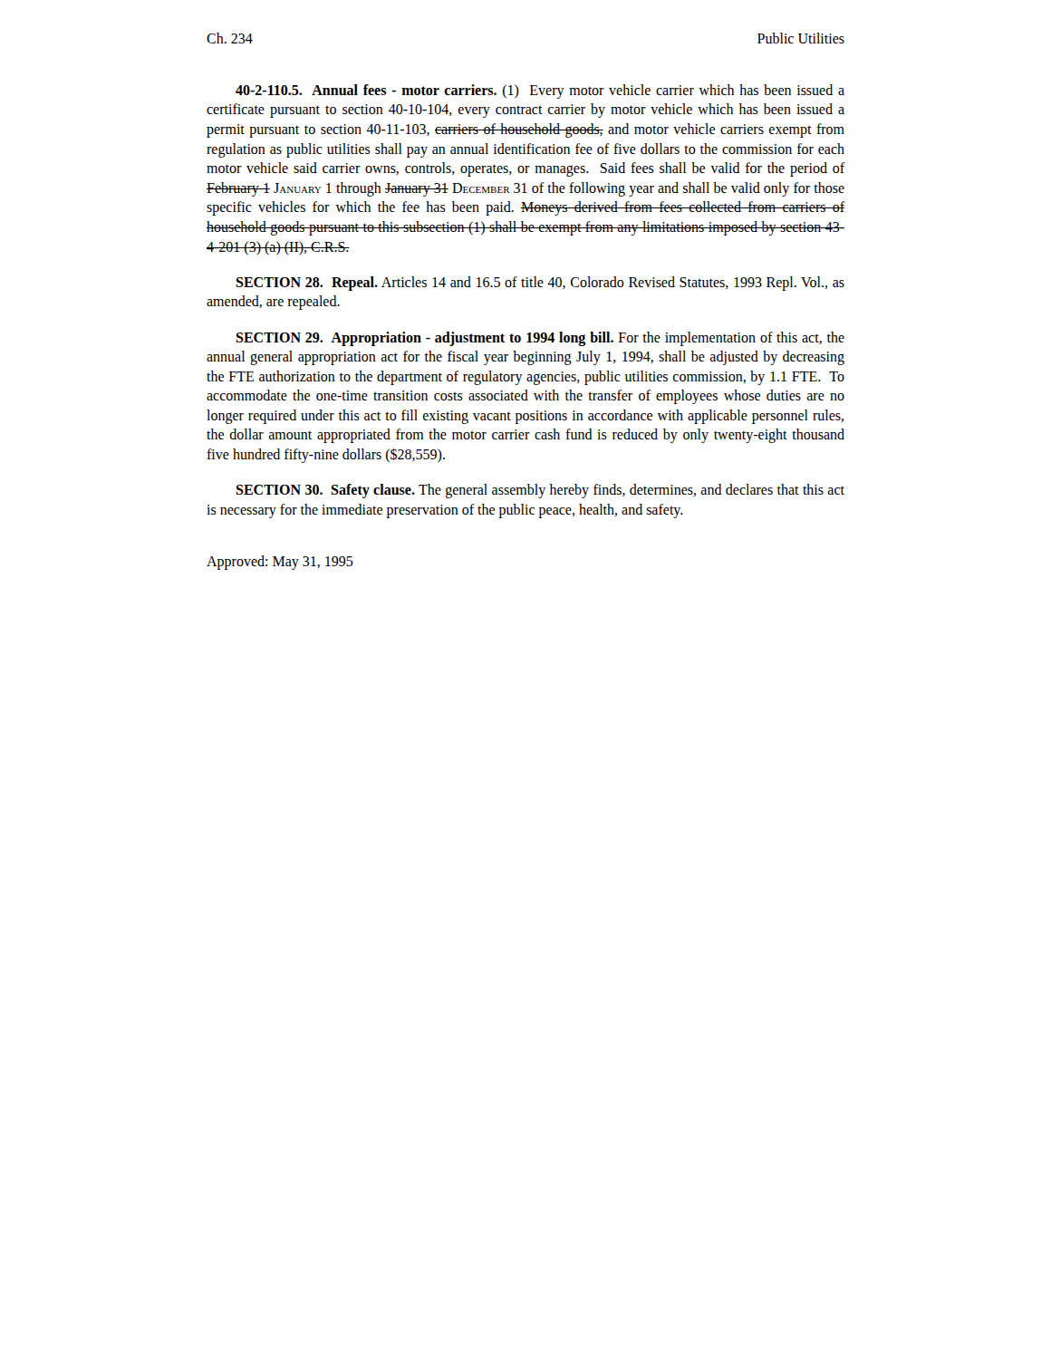Ch. 234
Public Utilities
40-2-110.5. Annual fees - motor carriers. (1) Every motor vehicle carrier which has been issued a certificate pursuant to section 40-10-104, every contract carrier by motor vehicle which has been issued a permit pursuant to section 40-11-103, carriers of household goods, and motor vehicle carriers exempt from regulation as public utilities shall pay an annual identification fee of five dollars to the commission for each motor vehicle said carrier owns, controls, operates, or manages. Said fees shall be valid for the period of February 1 January 1 through January 31 December 31 of the following year and shall be valid only for those specific vehicles for which the fee has been paid. Moneys derived from fees collected from carriers of household goods pursuant to this subsection (1) shall be exempt from any limitations imposed by section 43-4-201 (3) (a) (II), C.R.S.
SECTION 28. Repeal. Articles 14 and 16.5 of title 40, Colorado Revised Statutes, 1993 Repl. Vol., as amended, are repealed.
SECTION 29. Appropriation - adjustment to 1994 long bill. For the implementation of this act, the annual general appropriation act for the fiscal year beginning July 1, 1994, shall be adjusted by decreasing the FTE authorization to the department of regulatory agencies, public utilities commission, by 1.1 FTE. To accommodate the one-time transition costs associated with the transfer of employees whose duties are no longer required under this act to fill existing vacant positions in accordance with applicable personnel rules, the dollar amount appropriated from the motor carrier cash fund is reduced by only twenty-eight thousand five hundred fifty-nine dollars ($28,559).
SECTION 30. Safety clause. The general assembly hereby finds, determines, and declares that this act is necessary for the immediate preservation of the public peace, health, and safety.
Approved: May 31, 1995